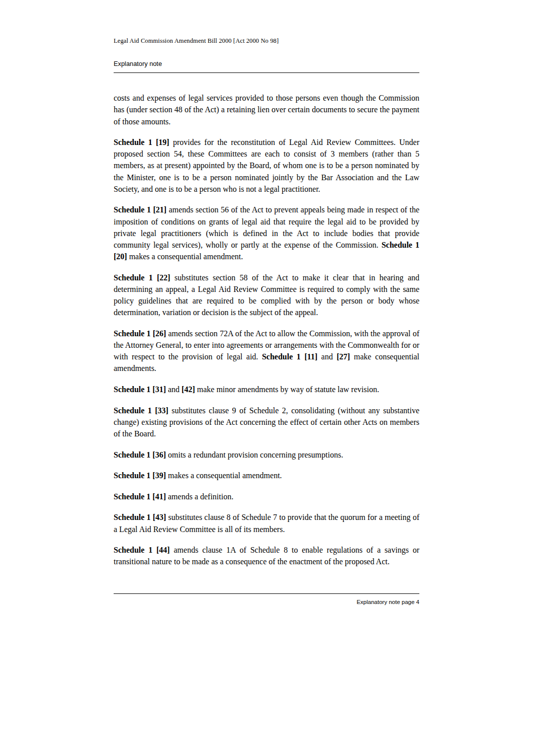Legal Aid Commission Amendment Bill 2000 [Act 2000 No 98]
Explanatory note
costs and expenses of legal services provided to those persons even though the Commission has (under section 48 of the Act) a retaining lien over certain documents to secure the payment of those amounts.
Schedule 1 [19] provides for the reconstitution of Legal Aid Review Committees. Under proposed section 54, these Committees are each to consist of 3 members (rather than 5 members, as at present) appointed by the Board, of whom one is to be a person nominated by the Minister, one is to be a person nominated jointly by the Bar Association and the Law Society, and one is to be a person who is not a legal practitioner.
Schedule 1 [21] amends section 56 of the Act to prevent appeals being made in respect of the imposition of conditions on grants of legal aid that require the legal aid to be provided by private legal practitioners (which is defined in the Act to include bodies that provide community legal services), wholly or partly at the expense of the Commission. Schedule 1 [20] makes a consequential amendment.
Schedule 1 [22] substitutes section 58 of the Act to make it clear that in hearing and determining an appeal, a Legal Aid Review Committee is required to comply with the same policy guidelines that are required to be complied with by the person or body whose determination, variation or decision is the subject of the appeal.
Schedule 1 [26] amends section 72A of the Act to allow the Commission, with the approval of the Attorney General, to enter into agreements or arrangements with the Commonwealth for or with respect to the provision of legal aid. Schedule 1 [11] and [27] make consequential amendments.
Schedule 1 [31] and [42] make minor amendments by way of statute law revision.
Schedule 1 [33] substitutes clause 9 of Schedule 2, consolidating (without any substantive change) existing provisions of the Act concerning the effect of certain other Acts on members of the Board.
Schedule 1 [36] omits a redundant provision concerning presumptions.
Schedule 1 [39] makes a consequential amendment.
Schedule 1 [41] amends a definition.
Schedule 1 [43] substitutes clause 8 of Schedule 7 to provide that the quorum for a meeting of a Legal Aid Review Committee is all of its members.
Schedule 1 [44] amends clause 1A of Schedule 8 to enable regulations of a savings or transitional nature to be made as a consequence of the enactment of the proposed Act.
Explanatory note page 4